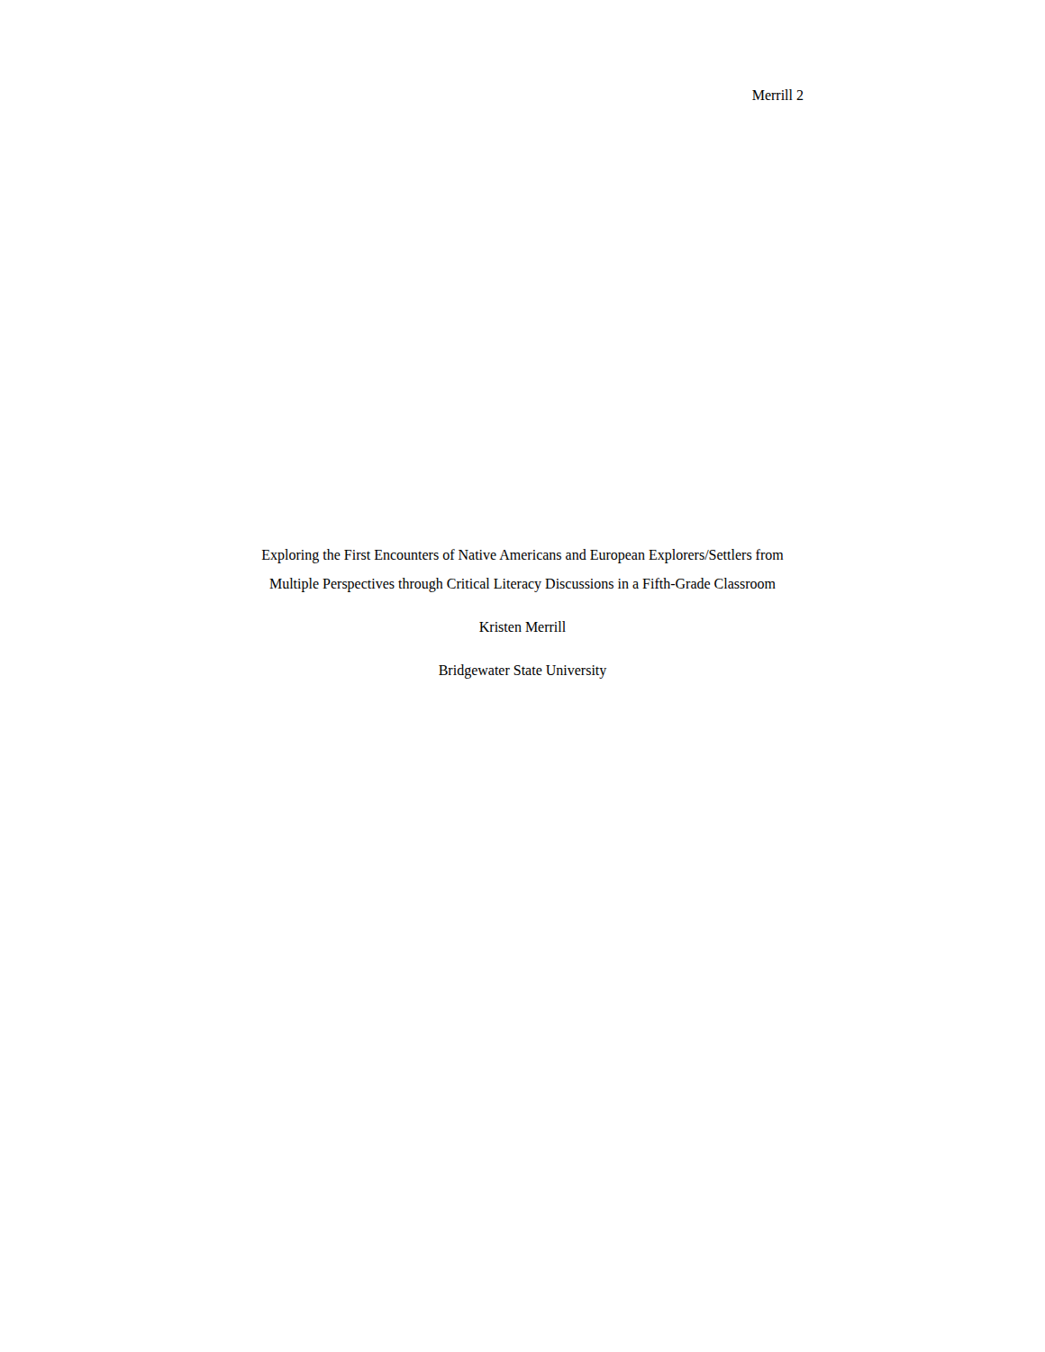Merrill 2
Exploring the First Encounters of Native Americans and European Explorers/Settlers from Multiple Perspectives through Critical Literacy Discussions in a Fifth-Grade Classroom
Kristen Merrill
Bridgewater State University